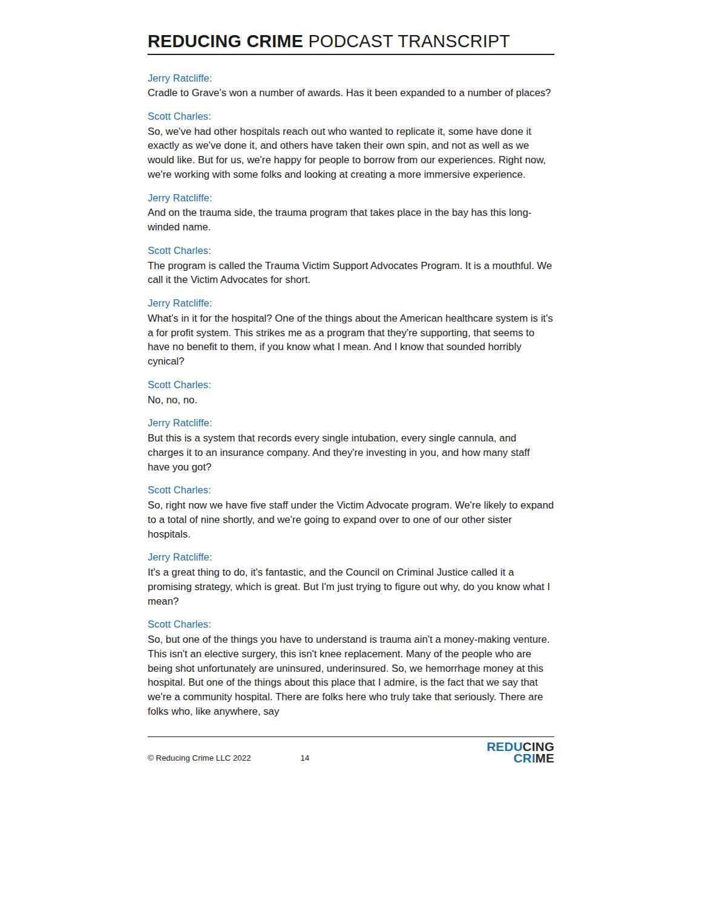REDUCING CRIME PODCAST TRANSCRIPT
Jerry Ratcliffe:
Cradle to Grave's won a number of awards. Has it been expanded to a number of places?
Scott Charles:
So, we've had other hospitals reach out who wanted to replicate it, some have done it exactly as we've done it, and others have taken their own spin, and not as well as we would like. But for us, we're happy for people to borrow from our experiences. Right now, we're working with some folks and looking at creating a more immersive experience.
Jerry Ratcliffe:
And on the trauma side, the trauma program that takes place in the bay has this long-winded name.
Scott Charles:
The program is called the Trauma Victim Support Advocates Program. It is a mouthful. We call it the Victim Advocates for short.
Jerry Ratcliffe:
What's in it for the hospital? One of the things about the American healthcare system is it's a for profit system. This strikes me as a program that they're supporting, that seems to have no benefit to them, if you know what I mean. And I know that sounded horribly cynical?
Scott Charles:
No, no, no.
Jerry Ratcliffe:
But this is a system that records every single intubation, every single cannula, and charges it to an insurance company. And they're investing in you, and how many staff have you got?
Scott Charles:
So, right now we have five staff under the Victim Advocate program. We're likely to expand to a total of nine shortly, and we're going to expand over to one of our other sister hospitals.
Jerry Ratcliffe:
It's a great thing to do, it's fantastic, and the Council on Criminal Justice called it a promising strategy, which is great. But I'm just trying to figure out why, do you know what I mean?
Scott Charles:
So, but one of the things you have to understand is trauma ain't a money-making venture. This isn't an elective surgery, this isn't knee replacement. Many of the people who are being shot unfortunately are uninsured, underinsured. So, we hemorrhage money at this hospital. But one of the things about this place that I admire, is the fact that we say that we're a community hospital. There are folks here who truly take that seriously. There are folks who, like anywhere, say
© Reducing Crime LLC 2022
14
REDU CING
CRI ME